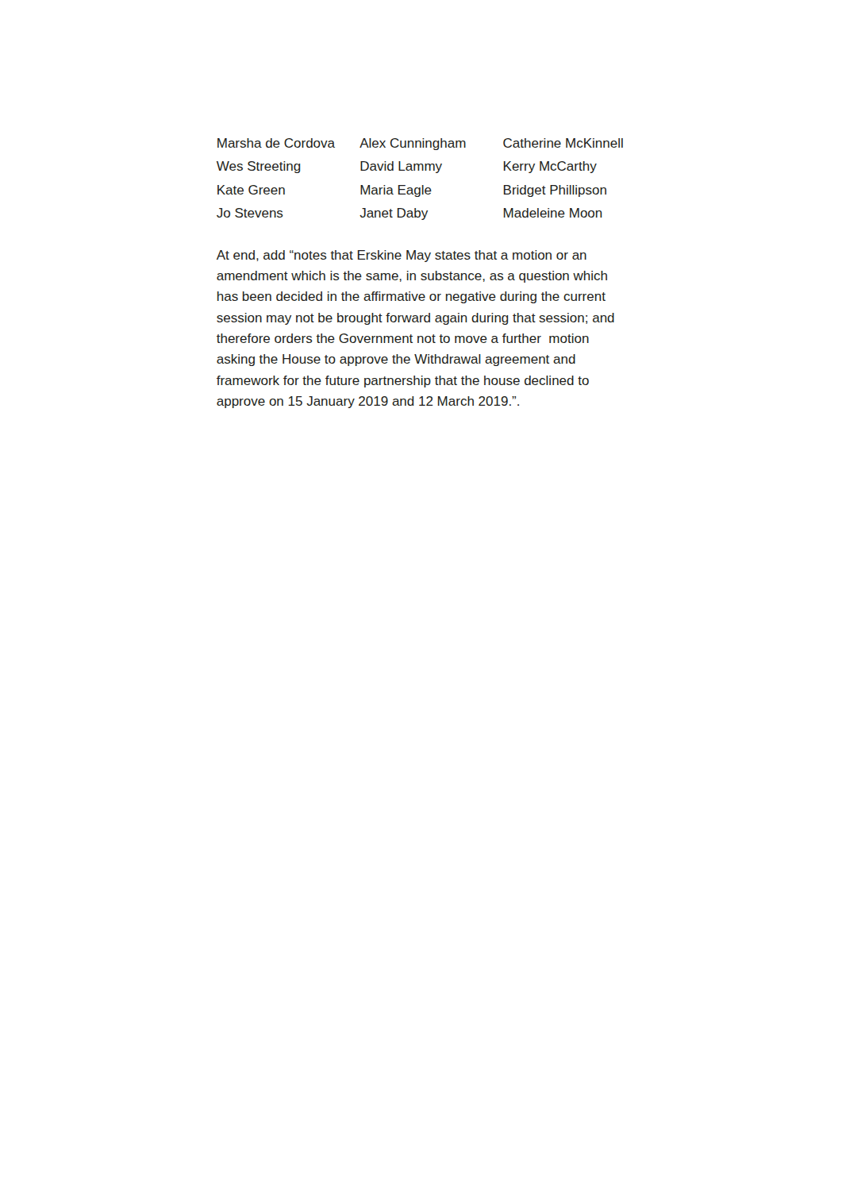| Marsha de Cordova | Alex Cunningham | Catherine McKinnell |
| Wes Streeting | David Lammy | Kerry McCarthy |
| Kate Green | Maria Eagle | Bridget Phillipson |
| Jo Stevens | Janet Daby | Madeleine Moon |
At end, add “notes that Erskine May states that a motion or an amendment which is the same, in substance, as a question which has been decided in the affirmative or negative during the current session may not be brought forward again during that session; and therefore orders the Government not to move a further motion asking the House to approve the Withdrawal agreement and framework for the future partnership that the house declined to approve on 15 January 2019 and 12 March 2019.”.